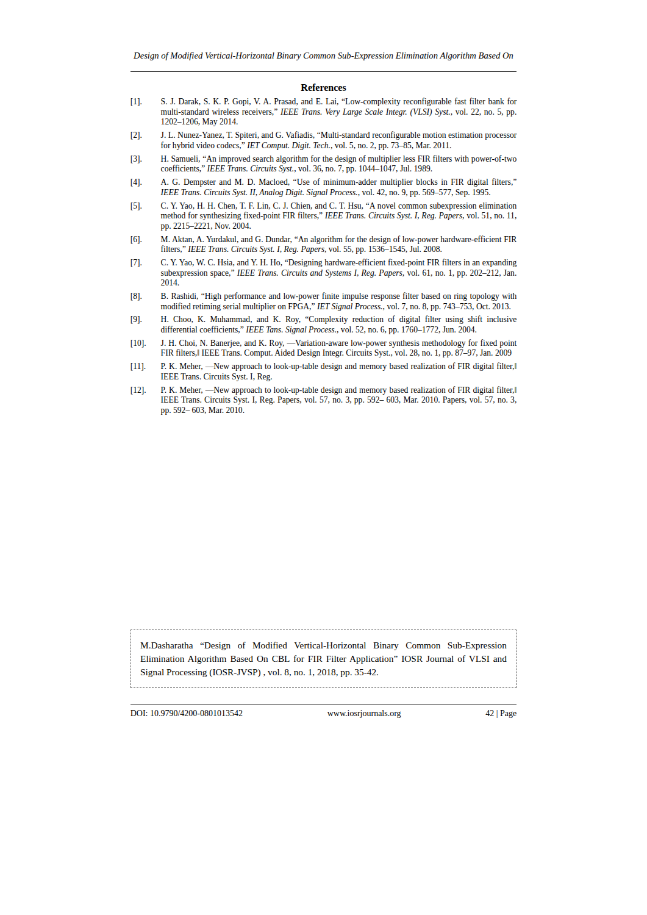Design of Modified Vertical-Horizontal Binary Common Sub-Expression Elimination Algorithm Based On
References
[1]. S. J. Darak, S. K. P. Gopi, V. A. Prasad, and E. Lai, “Low-complexity reconfigurable fast filter bank for multi-standard wireless receivers,” IEEE Trans. Very Large Scale Integr. (VLSI) Syst., vol. 22, no. 5, pp. 1202–1206, May 2014.
[2]. J. L. Nunez-Yanez, T. Spiteri, and G. Vafiadis, “Multi-standard reconfigurable motion estimation processor for hybrid video codecs,” IET Comput. Digit. Tech., vol. 5, no. 2, pp. 73–85, Mar. 2011.
[3]. H. Samueli, “An improved search algorithm for the design of multiplier less FIR filters with power-of-two coefficients,” IEEE Trans. Circuits Syst., vol. 36, no. 7, pp. 1044–1047, Jul. 1989.
[4]. A. G. Dempster and M. D. Macloed, “Use of minimum-adder multiplier blocks in FIR digital filters,” IEEE Trans. Circuits Syst. II, Analog Digit. Signal Process., vol. 42, no. 9, pp. 569–577, Sep. 1995.
[5]. C. Y. Yao, H. H. Chen, T. F. Lin, C. J. Chien, and C. T. Hsu, “A novel common subexpression elimination method for synthesizing fixed-point FIR filters,” IEEE Trans. Circuits Syst. I, Reg. Papers, vol. 51, no. 11, pp. 2215–2221, Nov. 2004.
[6]. M. Aktan, A. Yurdakul, and G. Dundar, “An algorithm for the design of low-power hardware-efficient FIR filters,” IEEE Trans. Circuits Syst. I, Reg. Papers, vol. 55, pp. 1536–1545, Jul. 2008.
[7]. C. Y. Yao, W. C. Hsia, and Y. H. Ho, “Designing hardware-efficient fixed-point FIR filters in an expanding subexpression space,” IEEE Trans. Circuits and Systems I, Reg. Papers, vol. 61, no. 1, pp. 202–212, Jan. 2014.
[8]. B. Rashidi, “High performance and low-power finite impulse response filter based on ring topology with modified retiming serial multiplier on FPGA,” IET Signal Process., vol. 7, no. 8, pp. 743–753, Oct. 2013.
[9]. H. Choo, K. Muhammad, and K. Roy, “Complexity reduction of digital filter using shift inclusive differential coefficients,” IEEE Tans. Signal Process., vol. 52, no. 6, pp. 1760–1772, Jun. 2004.
[10]. J. H. Choi, N. Banerjee, and K. Roy, —Variation-aware low-power synthesis methodology for fixed point FIR filters,‖ IEEE Trans. Comput. Aided Design Integr. Circuits Syst., vol. 28, no. 1, pp. 87–97, Jan. 2009
[11]. P. K. Meher, —New approach to look-up-table design and memory based realization of FIR digital filter,‖ IEEE Trans. Circuits Syst. I, Reg.
[12]. P. K. Meher, —New approach to look-up-table design and memory based realization of FIR digital filter,‖ IEEE Trans. Circuits Syst. I, Reg. Papers, vol. 57, no. 3, pp. 592– 603, Mar. 2010. Papers, vol. 57, no. 3, pp. 592– 603, Mar. 2010.
M.Dasharatha “Design of Modified Vertical-Horizontal Binary Common Sub-Expression Elimination Algorithm Based On CBL for FIR Filter Application” IOSR Journal of VLSI and Signal Processing (IOSR-JVSP) , vol. 8, no. 1, 2018, pp. 35-42.
DOI: 10.9790/4200-0801013542 www.iosrjournals.org 42 | Page